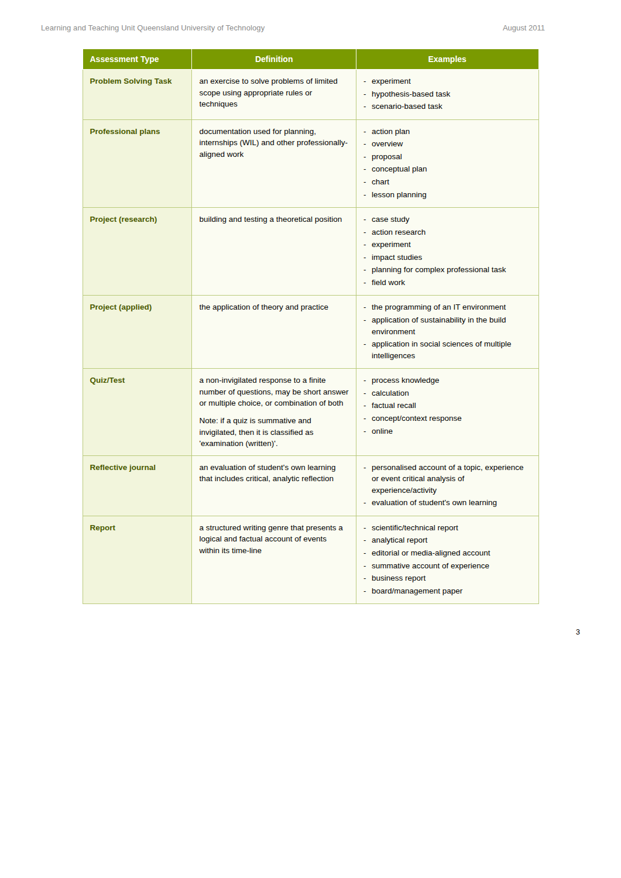Learning and Teaching Unit Queensland University of Technology
August 2011
| Assessment Type | Definition | Examples |
| --- | --- | --- |
| Problem Solving Task | an exercise to solve problems of limited scope using appropriate rules or techniques | experiment hypothesis-based task scenario-based task |
| Professional plans | documentation used for planning, internships (WIL) and other professionally-aligned work | action plan overview proposal conceptual plan chart lesson planning |
| Project (research) | building and testing a theoretical position | case study action research experiment impact studies planning for complex professional task field work |
| Project (applied) | the application of theory and practice | the programming of an IT environment application of sustainability in the build environment application in social sciences of multiple intelligences |
| Quiz/Test | a non-invigilated response to a finite number of questions, may be short answer or multiple choice, or combination of both Note: if a quiz is summative and invigilated, then it is classified as 'examination (written)'. | process knowledge calculation factual recall concept/context response online |
| Reflective journal | an evaluation of student's own learning that includes critical, analytic reflection | personalised account of a topic, experience or event critical analysis of experience/activity evaluation of student's own learning |
| Report | a structured writing genre that presents a logical and factual account of events within its time-line | scientific/technical report analytical report editorial or media-aligned account summative account of experience business report board/management paper |
3